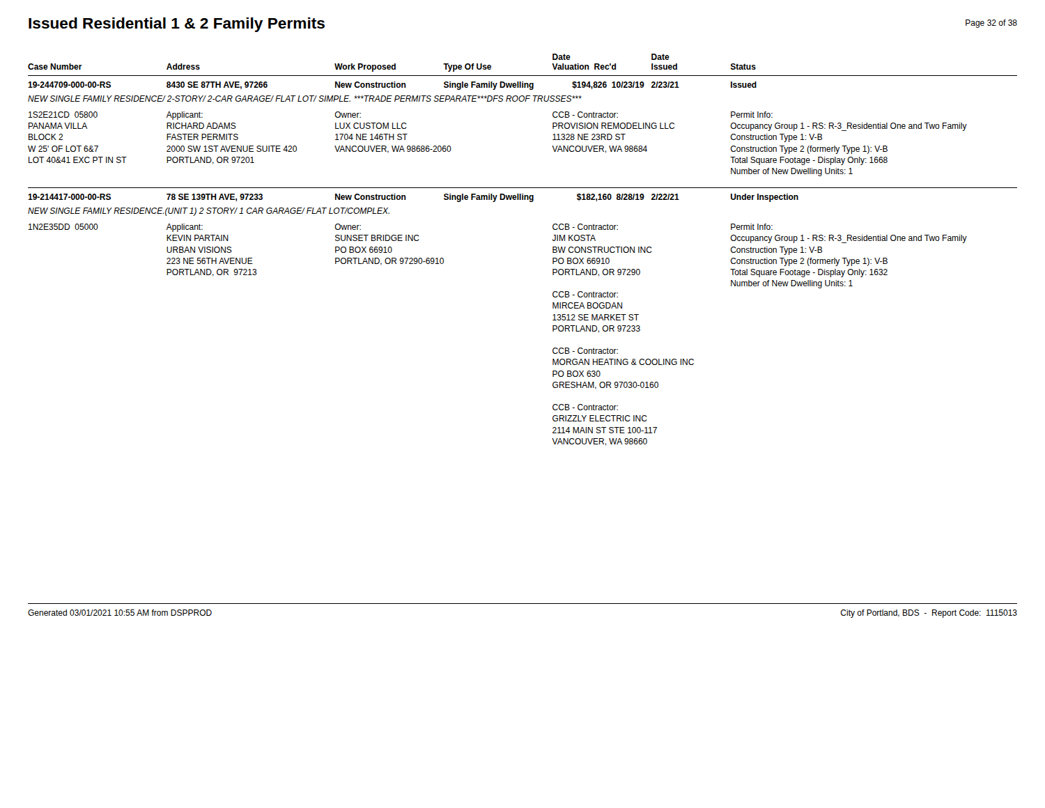Issued Residential 1 & 2 Family Permits
Page 32 of 38
| Case Number | Address | Work Proposed | Type Of Use | Date Valuation Rec'd | Date Issued | Status |
| --- | --- | --- | --- | --- | --- | --- |
| 19-244709-000-00-RS | 8430 SE 87TH AVE, 97266 | New Construction | Single Family Dwelling | $194,826 10/23/19 | 2/23/21 | Issued |
| NEW SINGLE FAMILY RESIDENCE/ 2-STORY/ 2-CAR GARAGE/ FLAT LOT/ SIMPLE. ***TRADE PERMITS SEPARATE***DFS ROOF TRUSSES*** |
| 1S2E21CD 05800 PANAMA VILLA BLOCK 2 W 25' OF LOT 6&7 LOT 40&41 EXC PT IN ST | Applicant: RICHARD ADAMS FASTER PERMITS 2000 SW 1ST AVENUE SUITE 420 PORTLAND, OR 97201 | Owner: LUX CUSTOM LLC 1704 NE 146TH ST VANCOUVER, WA 98686-2060 | CCB - Contractor: PROVISION REMODELING LLC 11328 NE 23RD ST VANCOUVER, WA 98684 | Permit Info: Occupancy Group 1 - RS: R-3_Residential One and Two Family Construction Type 1: V-B Construction Type 2 (formerly Type 1): V-B Total Square Footage - Display Only: 1668 Number of New Dwelling Units: 1 |
| 19-214417-000-00-RS | 78 SE 139TH AVE, 97233 | New Construction | Single Family Dwelling | $182,160 8/28/19 | 2/22/21 | Under Inspection |
| NEW SINGLE FAMILY RESIDENCE.(UNIT 1) 2 STORY/ 1 CAR GARAGE/ FLAT LOT/COMPLEX. |
| 1N2E35DD 05000 | Applicant: KEVIN PARTAIN URBAN VISIONS 223 NE 56TH AVENUE PORTLAND, OR 97213 | Owner: SUNSET BRIDGE INC PO BOX 66910 PORTLAND, OR 97290-6910 | CCB - Contractor: JIM KOSTA BW CONSTRUCTION INC PO BOX 66910 PORTLAND, OR 97290 CCB - Contractor: MIRCEA BOGDAN 13512 SE MARKET ST PORTLAND, OR 97233 CCB - Contractor: MORGAN HEATING & COOLING INC PO BOX 630 GRESHAM, OR 97030-0160 CCB - Contractor: GRIZZLY ELECTRIC INC 2114 MAIN ST STE 100-117 VANCOUVER, WA 98660 | Permit Info: Occupancy Group 1 - RS: R-3_Residential One and Two Family Construction Type 1: V-B Construction Type 2 (formerly Type 1): V-B Total Square Footage - Display Only: 1632 Number of New Dwelling Units: 1 |
Generated 03/01/2021 10:55 AM from DSPPROD
City of Portland, BDS - Report Code: 1115013